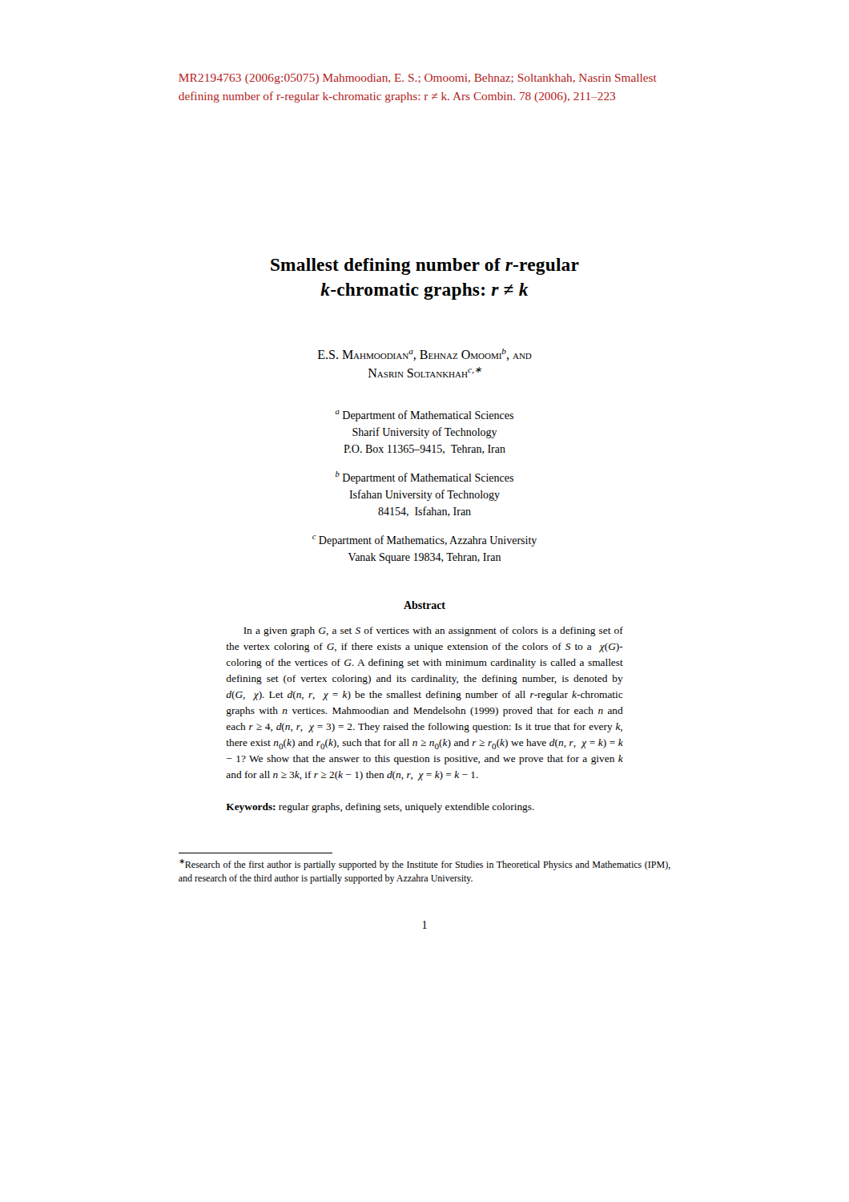MR2194763 (2006g:05075) Mahmoodian, E. S.; Omoomi, Behnaz; Soltankhah, Nasrin Smallest defining number of r‑regular k‑chromatic graphs: r ≠ k. Ars Combin. 78 (2006), 211–223
Smallest defining number of r-regular
k-chromatic graphs: r ≠ k
E.S. Mahmoodiana, Behnaz Omoomib, and
Nasrin Soltankhahc,∗
a Department of Mathematical Sciences Sharif University of Technology P.O. Box 11365–9415, Tehran, Iran
b Department of Mathematical Sciences Isfahan University of Technology 84154, Isfahan, Iran
c Department of Mathematics, Azzahra University Vanak Square 19834, Tehran, Iran
Abstract
In a given graph G, a set S of vertices with an assignment of colors is a defining set of the vertex coloring of G, if there exists a unique extension of the colors of S to a χ(G)-coloring of the vertices of G. A defining set with minimum cardinality is called a smallest defining set (of vertex coloring) and its cardinality, the defining number, is denoted by d(G, χ). Let d(n, r, χ = k) be the smallest defining number of all r-regular k-chromatic graphs with n vertices. Mahmoodian and Mendelsohn (1999) proved that for each n and each r ≥ 4, d(n, r, χ = 3) = 2. They raised the following question: Is it true that for every k, there exist n0(k) and r0(k), such that for all n ≥ n0(k) and r ≥ r0(k) we have d(n, r, χ = k) = k − 1? We show that the answer to this question is positive, and we prove that for a given k and for all n ≥ 3k, if r ≥ 2(k − 1) then d(n, r, χ = k) = k − 1.
Keywords: regular graphs, defining sets, uniquely extendible colorings.
∗Research of the first author is partially supported by the Institute for Studies in Theoretical Physics and Mathematics (IPM), and research of the third author is partially supported by Azzahra University.
1